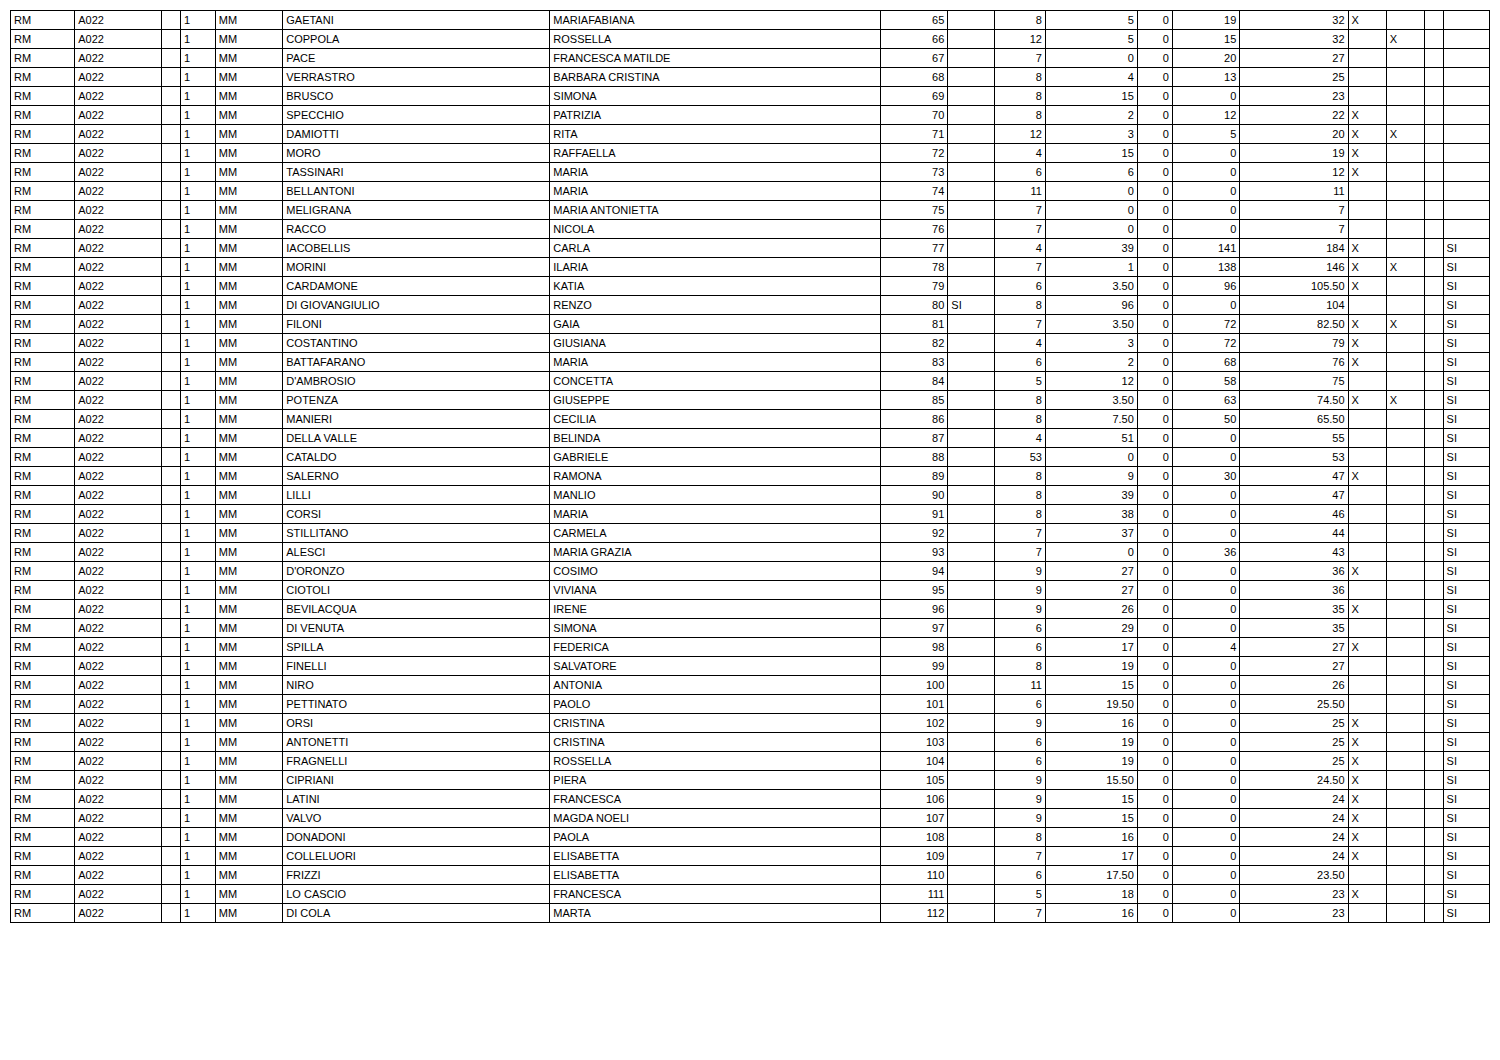| RM | A022 | | 1 | MM | GAETANI | MARIAFABIANA | 65 | | 8 | 5 | 0 | 19 | 32 | X | | | |
| RM | A022 | | 1 | MM | COPPOLA | ROSSELLA | 66 | | 12 | 5 | 0 | 15 | 32 | | X | | |
| RM | A022 | | 1 | MM | PACE | FRANCESCA MATILDE | 67 | | 7 | 0 | 0 | 20 | 27 | | | | |
| RM | A022 | | 1 | MM | VERRASTRO | BARBARA CRISTINA | 68 | | 8 | 4 | 0 | 13 | 25 | | | | |
| RM | A022 | | 1 | MM | BRUSCO | SIMONA | 69 | | 8 | 15 | 0 | 0 | 23 | | | | |
| RM | A022 | | 1 | MM | SPECCHIO | PATRIZIA | 70 | | 8 | 2 | 0 | 12 | 22 | X | | | |
| RM | A022 | | 1 | MM | DAMIOTTI | RITA | 71 | | 12 | 3 | 0 | 5 | 20 | X | X | | |
| RM | A022 | | 1 | MM | MORO | RAFFAELLA | 72 | | 4 | 15 | 0 | 0 | 19 | X | | | |
| RM | A022 | | 1 | MM | TASSINARI | MARIA | 73 | | 6 | 6 | 0 | 0 | 12 | X | | | |
| RM | A022 | | 1 | MM | BELLANTONI | MARIA | 74 | | 11 | 0 | 0 | 0 | 11 | | | | |
| RM | A022 | | 1 | MM | MELIGRANA | MARIA ANTONIETTA | 75 | | 7 | 0 | 0 | 0 | 7 | | | | |
| RM | A022 | | 1 | MM | RACCO | NICOLA | 76 | | 7 | 0 | 0 | 0 | 7 | | | | |
| RM | A022 | | 1 | MM | IACOBELLIS | CARLA | 77 | | 4 | 39 | 0 | 141 | 184 | X | | | SI |
| RM | A022 | | 1 | MM | MORINI | ILARIA | 78 | | 7 | 1 | 0 | 138 | 146 | X | X | | SI |
| RM | A022 | | 1 | MM | CARDAMONE | KATIA | 79 | | 6 | 3.50 | 0 | 96 | 105.50 | X | | | SI |
| RM | A022 | | 1 | MM | DI GIOVANGIULIO | RENZO | 80 | SI | 8 | 96 | 0 | 0 | 104 | | | | SI |
| RM | A022 | | 1 | MM | FILONI | GAIA | 81 | | 7 | 3.50 | 0 | 72 | 82.50 | X | X | | SI |
| RM | A022 | | 1 | MM | COSTANTINO | GIUSIANA | 82 | | 4 | 3 | 0 | 72 | 79 | X | | | SI |
| RM | A022 | | 1 | MM | BATTAFARANO | MARIA | 83 | | 6 | 2 | 0 | 68 | 76 | X | | | SI |
| RM | A022 | | 1 | MM | D'AMBROSIO | CONCETTA | 84 | | 5 | 12 | 0 | 58 | 75 | | | | SI |
| RM | A022 | | 1 | MM | POTENZA | GIUSEPPE | 85 | | 8 | 3.50 | 0 | 63 | 74.50 | X | X | | SI |
| RM | A022 | | 1 | MM | MANIERI | CECILIA | 86 | | 8 | 7.50 | 0 | 50 | 65.50 | | | | SI |
| RM | A022 | | 1 | MM | DELLA VALLE | BELINDA | 87 | | 4 | 51 | 0 | 0 | 55 | | | | SI |
| RM | A022 | | 1 | MM | CATALDO | GABRIELE | 88 | | 53 | 0 | 0 | 0 | 53 | | | | SI |
| RM | A022 | | 1 | MM | SALERNO | RAMONA | 89 | | 8 | 9 | 0 | 30 | 47 | X | | | SI |
| RM | A022 | | 1 | MM | LILLI | MANLIO | 90 | | 8 | 39 | 0 | 0 | 47 | | | | SI |
| RM | A022 | | 1 | MM | CORSI | MARIA | 91 | | 8 | 38 | 0 | 0 | 46 | | | | SI |
| RM | A022 | | 1 | MM | STILLITANO | CARMELA | 92 | | 7 | 37 | 0 | 0 | 44 | | | | SI |
| RM | A022 | | 1 | MM | ALESCI | MARIA GRAZIA | 93 | | 7 | 0 | 0 | 36 | 43 | | | | SI |
| RM | A022 | | 1 | MM | D'ORONZO | COSIMO | 94 | | 9 | 27 | 0 | 0 | 36 | X | | | SI |
| RM | A022 | | 1 | MM | CIOTOLI | VIVIANA | 95 | | 9 | 27 | 0 | 0 | 36 | | | | SI |
| RM | A022 | | 1 | MM | BEVILACQUA | IRENE | 96 | | 9 | 26 | 0 | 0 | 35 | X | | | SI |
| RM | A022 | | 1 | MM | DI VENUTA | SIMONA | 97 | | 6 | 29 | 0 | 0 | 35 | | | | SI |
| RM | A022 | | 1 | MM | SPILLA | FEDERICA | 98 | | 6 | 17 | 0 | 4 | 27 | X | | | SI |
| RM | A022 | | 1 | MM | FINELLI | SALVATORE | 99 | | 8 | 19 | 0 | 0 | 27 | | | | SI |
| RM | A022 | | 1 | MM | NIRO | ANTONIA | 100 | | 11 | 15 | 0 | 0 | 26 | | | | SI |
| RM | A022 | | 1 | MM | PETTINATO | PAOLO | 101 | | 6 | 19.50 | 0 | 0 | 25.50 | | | | SI |
| RM | A022 | | 1 | MM | ORSI | CRISTINA | 102 | | 9 | 16 | 0 | 0 | 25 | X | | | SI |
| RM | A022 | | 1 | MM | ANTONETTI | CRISTINA | 103 | | 6 | 19 | 0 | 0 | 25 | X | | | SI |
| RM | A022 | | 1 | MM | FRAGNELLI | ROSSELLA | 104 | | 6 | 19 | 0 | 0 | 25 | X | | | SI |
| RM | A022 | | 1 | MM | CIPRIANI | PIERA | 105 | | 9 | 15.50 | 0 | 0 | 24.50 | X | | | SI |
| RM | A022 | | 1 | MM | LATINI | FRANCESCA | 106 | | 9 | 15 | 0 | 0 | 24 | X | | | SI |
| RM | A022 | | 1 | MM | VALVO | MAGDA NOELI | 107 | | 9 | 15 | 0 | 0 | 24 | X | | | SI |
| RM | A022 | | 1 | MM | DONADONI | PAOLA | 108 | | 8 | 16 | 0 | 0 | 24 | X | | | SI |
| RM | A022 | | 1 | MM | COLLELUORI | ELISABETTA | 109 | | 7 | 17 | 0 | 0 | 24 | X | | | SI |
| RM | A022 | | 1 | MM | FRIZZI | ELISABETTA | 110 | | 6 | 17.50 | 0 | 0 | 23.50 | | | | SI |
| RM | A022 | | 1 | MM | LO CASCIO | FRANCESCA | 111 | | 5 | 18 | 0 | 0 | 23 | X | | | SI |
| RM | A022 | | 1 | MM | DI COLA | MARTA | 112 | | 7 | 16 | 0 | 0 | 23 | | | | SI |